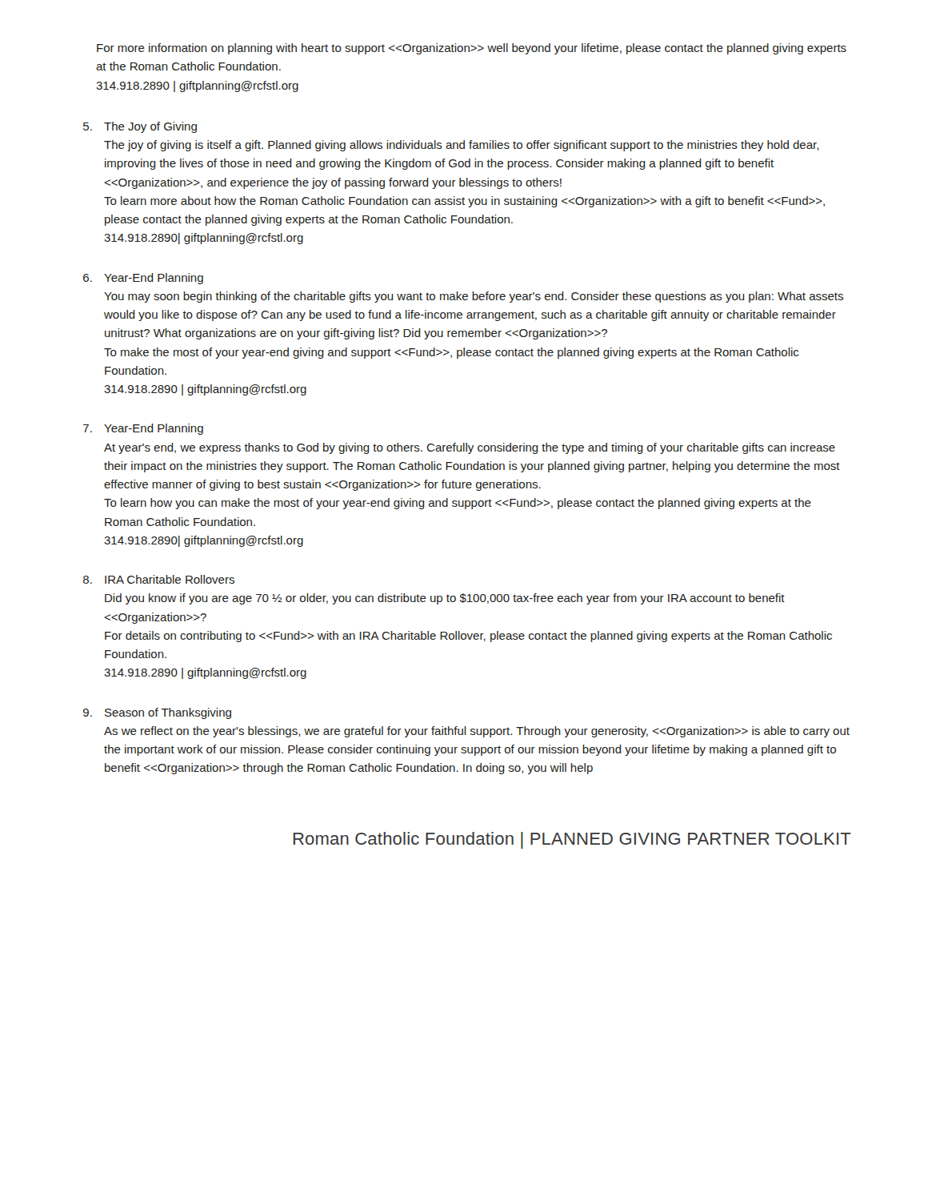For more information on planning with heart to support <<Organization>> well beyond your lifetime, please contact the planned giving experts at the Roman Catholic Foundation.
314.918.2890 | giftplanning@rcfstl.org
The Joy of Giving
The joy of giving is itself a gift. Planned giving allows individuals and families to offer significant support to the ministries they hold dear, improving the lives of those in need and growing the Kingdom of God in the process. Consider making a planned gift to benefit <<Organization>>, and experience the joy of passing forward your blessings to others!
To learn more about how the Roman Catholic Foundation can assist you in sustaining <<Organization>> with a gift to benefit <<Fund>>, please contact the planned giving experts at the Roman Catholic Foundation.
314.918.2890| giftplanning@rcfstl.org
Year-End Planning
You may soon begin thinking of the charitable gifts you want to make before year's end. Consider these questions as you plan: What assets would you like to dispose of? Can any be used to fund a life-income arrangement, such as a charitable gift annuity or charitable remainder unitrust? What organizations are on your gift-giving list? Did you remember <<Organization>>?
To make the most of your year-end giving and support <<Fund>>, please contact the planned giving experts at the Roman Catholic Foundation.
314.918.2890 | giftplanning@rcfstl.org
Year-End Planning
At year's end, we express thanks to God by giving to others. Carefully considering the type and timing of your charitable gifts can increase their impact on the ministries they support. The Roman Catholic Foundation is your planned giving partner, helping you determine the most effective manner of giving to best sustain <<Organization>> for future generations.
To learn how you can make the most of your year-end giving and support <<Fund>>, please contact the planned giving experts at the Roman Catholic Foundation.
314.918.2890| giftplanning@rcfstl.org
IRA Charitable Rollovers
Did you know if you are age 70 ½ or older, you can distribute up to $100,000 tax-free each year from your IRA account to benefit <<Organization>>?
For details on contributing to <<Fund>> with an IRA Charitable Rollover, please contact the planned giving experts at the Roman Catholic Foundation.
314.918.2890 | giftplanning@rcfstl.org
Season of Thanksgiving
As we reflect on the year's blessings, we are grateful for your faithful support. Through your generosity, <<Organization>> is able to carry out the important work of our mission. Please consider continuing your support of our mission beyond your lifetime by making a planned gift to benefit <<Organization>> through the Roman Catholic Foundation. In doing so, you will help
Roman Catholic Foundation | PLANNED GIVING PARTNER TOOLKIT